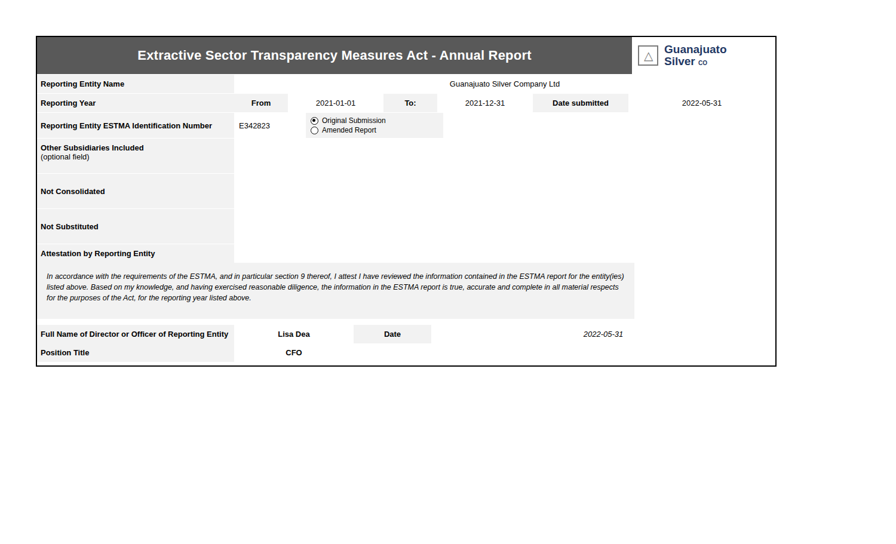Extractive Sector Transparency Measures Act - Annual Report
△
Guanajuato
Silver CO
Reporting Entity Name
Guanajuato Silver Company Ltd
Reporting Year
From
2021-01-01
To:
2021-12-31
Date submitted
2022-05-31
Reporting Entity ESTMA Identification Number
E342823
Original Submission
Amended Report
Other Subsidiaries Included
(optional field)
Not Consolidated
Not Substituted
Attestation by Reporting Entity
In accordance with the requirements of the ESTMA, and in particular section 9 thereof, I attest I have reviewed the information contained in the ESTMA report for the entity(ies) listed above. Based on my knowledge, and having exercised reasonable diligence, the information in the ESTMA report is true, accurate and complete in all material respects for the purposes of the Act, for the reporting year listed above.
Full Name of Director or Officer of Reporting Entity
Lisa Dea
Date
2022-05-31
Position Title
CFO